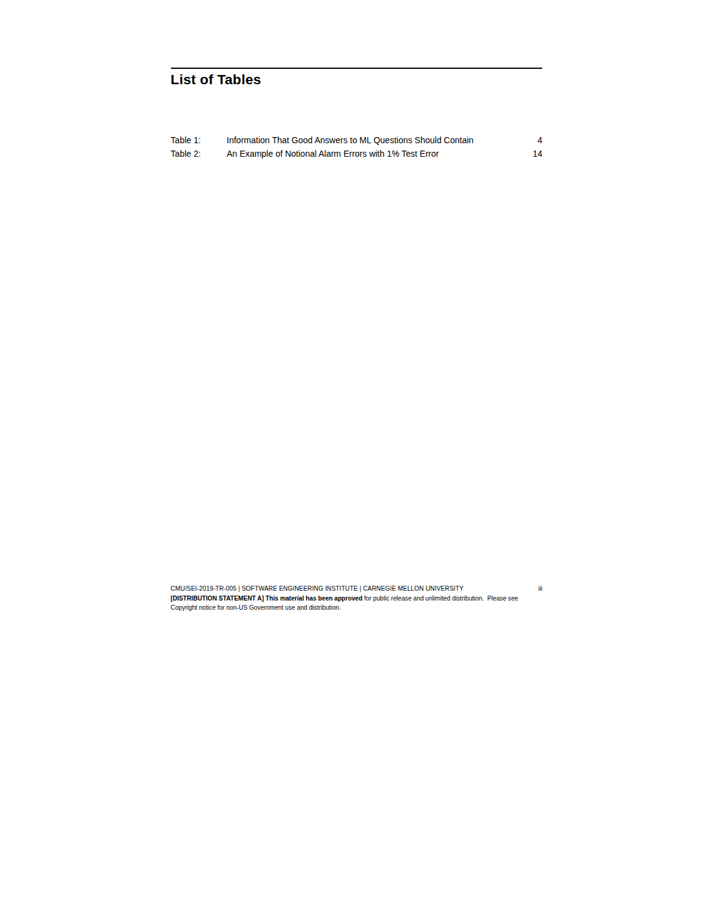List of Tables
Table 1: Information That Good Answers to ML Questions Should Contain 4
Table 2: An Example of Notional Alarm Errors with 1% Test Error 14
CMU/SEI-2019-TR-005 | SOFTWARE ENGINEERING INSTITUTE | CARNEGIE MELLON UNIVERSITY iii
[DISTRIBUTION STATEMENT A] This material has been approved for public release and unlimited distribution. Please see Copyright notice for non-US Government use and distribution.